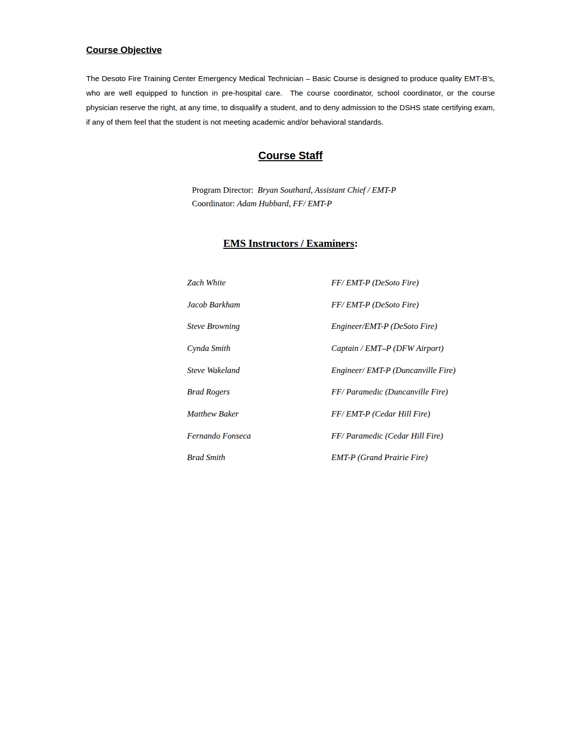Course Objective
The Desoto Fire Training Center Emergency Medical Technician – Basic Course is designed to produce quality EMT-B’s, who are well equipped to function in pre-hospital care. The course coordinator, school coordinator, or the course physician reserve the right, at any time, to disqualify a student, and to deny admission to the DSHS state certifying exam, if any of them feel that the student is not meeting academic and/or behavioral standards.
Course Staff
Program Director: Bryan Southard, Assistant Chief / EMT-P
Coordinator: Adam Hubbard, FF/ EMT-P
EMS Instructors / Examiners:
| Zach White | FF/ EMT-P (DeSoto Fire) |
| Jacob Barkham | FF/ EMT-P (DeSoto Fire) |
| Steve Browning | Engineer/EMT-P (DeSoto Fire) |
| Cynda Smith | Captain / EMT–P (DFW Airport) |
| Steve Wakeland | Engineer/ EMT-P (Duncanville Fire) |
| Brad Rogers | FF/ Paramedic (Duncanville Fire) |
| Matthew Baker | FF/ EMT-P (Cedar Hill Fire) |
| Fernando Fonseca | FF/ Paramedic (Cedar Hill Fire) |
| Brad Smith | EMT-P (Grand Prairie Fire) |